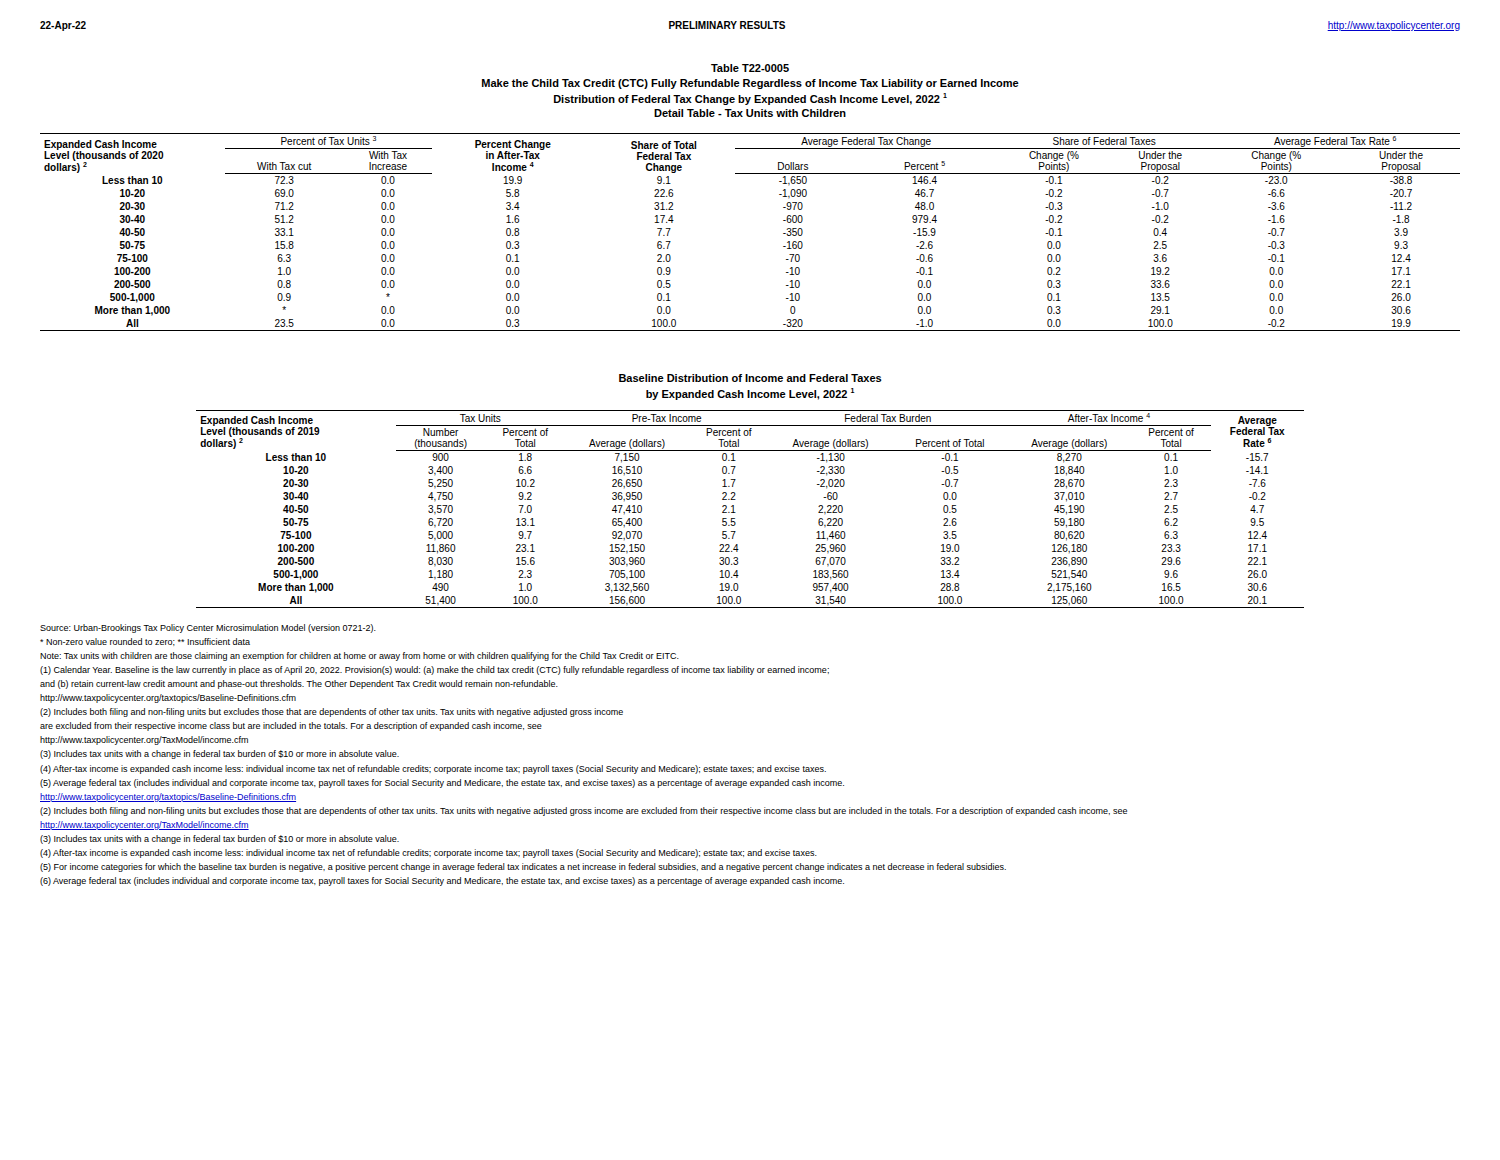22-Apr-22
PRELIMINARY RESULTS
http://www.taxpolicycenter.org
Table T22-0005
Make the Child Tax Credit (CTC) Fully Refundable Regardless of Income Tax Liability or Earned Income
Distribution of Federal Tax Change by Expanded Cash Income Level, 2022 1
Detail Table - Tax Units with Children
| Expanded Cash Income Level (thousands of 2020 dollars) 2 | Percent of Tax Units 3 | Percent Change in After-Tax Income 4 | Share of Total Federal Tax Change | Average Federal Tax Change | Share of Federal Taxes | Average Federal Tax Rate 6 |
| --- | --- | --- | --- | --- | --- | --- |
| With Tax cut | With Tax Increase | Dollars | Percent 5 | Change (% Points) | Under the Proposal | Change (% Points) | Under the Proposal |
| Less than 10 | 72.3 | 0.0 | 19.9 | 9.1 | -1,650 | 146.4 | -0.1 | -0.2 | -23.0 | -38.8 |
| 10-20 | 69.0 | 0.0 | 5.8 | 22.6 | -1,090 | 46.7 | -0.2 | -0.7 | -6.6 | -20.7 |
| 20-30 | 71.2 | 0.0 | 3.4 | 31.2 | -970 | 48.0 | -0.3 | -1.0 | -3.6 | -11.2 |
| 30-40 | 51.2 | 0.0 | 1.6 | 17.4 | -600 | 979.4 | -0.2 | -0.2 | -1.6 | -1.8 |
| 40-50 | 33.1 | 0.0 | 0.8 | 7.7 | -350 | -15.9 | -0.1 | 0.4 | -0.7 | 3.9 |
| 50-75 | 15.8 | 0.0 | 0.3 | 6.7 | -160 | -2.6 | 0.0 | 2.5 | -0.3 | 9.3 |
| 75-100 | 6.3 | 0.0 | 0.1 | 2.0 | -70 | -0.6 | 0.0 | 3.6 | -0.1 | 12.4 |
| 100-200 | 1.0 | 0.0 | 0.0 | 0.9 | -10 | -0.1 | 0.2 | 19.2 | 0.0 | 17.1 |
| 200-500 | 0.8 | 0.0 | 0.0 | 0.5 | -10 | 0.0 | 0.3 | 33.6 | 0.0 | 22.1 |
| 500-1,000 | 0.9 | * | 0.0 | 0.1 | -10 | 0.0 | 0.1 | 13.5 | 0.0 | 26.0 |
| More than 1,000 | * | 0.0 | 0.0 | 0.0 | 0 | 0.0 | 0.3 | 29.1 | 0.0 | 30.6 |
| All | 23.5 | 0.0 | 0.3 | 100.0 | -320 | -1.0 | 0.0 | 100.0 | -0.2 | 19.9 |
Baseline Distribution of Income and Federal Taxes
by Expanded Cash Income Level, 2022 1
| Expanded Cash Income Level (thousands of 2019 dollars) 2 | Tax Units | Pre-Tax Income | Federal Tax Burden | After-Tax Income 4 | Average Federal Tax Rate 6 |
| --- | --- | --- | --- | --- | --- |
| Number (thousands) | Percent of Total | Average (dollars) | Percent of Total | Average (dollars) | Percent of Total | Average (dollars) | Percent of Total |
| Less than 10 | 900 | 1.8 | 7,150 | 0.1 | -1,130 | -0.1 | 8,270 | 0.1 | -15.7 |
| 10-20 | 3,400 | 6.6 | 16,510 | 0.7 | -2,330 | -0.5 | 18,840 | 1.0 | -14.1 |
| 20-30 | 5,250 | 10.2 | 26,650 | 1.7 | -2,020 | -0.7 | 28,670 | 2.3 | -7.6 |
| 30-40 | 4,750 | 9.2 | 36,950 | 2.2 | -60 | 0.0 | 37,010 | 2.7 | -0.2 |
| 40-50 | 3,570 | 7.0 | 47,410 | 2.1 | 2,220 | 0.5 | 45,190 | 2.5 | 4.7 |
| 50-75 | 6,720 | 13.1 | 65,400 | 5.5 | 6,220 | 2.6 | 59,180 | 6.2 | 9.5 |
| 75-100 | 5,000 | 9.7 | 92,070 | 5.7 | 11,460 | 3.5 | 80,620 | 6.3 | 12.4 |
| 100-200 | 11,860 | 23.1 | 152,150 | 22.4 | 25,960 | 19.0 | 126,180 | 23.3 | 17.1 |
| 200-500 | 8,030 | 15.6 | 303,960 | 30.3 | 67,070 | 33.2 | 236,890 | 29.6 | 22.1 |
| 500-1,000 | 1,180 | 2.3 | 705,100 | 10.4 | 183,560 | 13.4 | 521,540 | 9.6 | 26.0 |
| More than 1,000 | 490 | 1.0 | 3,132,560 | 19.0 | 957,400 | 28.8 | 2,175,160 | 16.5 | 30.6 |
| All | 51,400 | 100.0 | 156,600 | 100.0 | 31,540 | 100.0 | 125,060 | 100.0 | 20.1 |
Source: Urban-Brookings Tax Policy Center Microsimulation Model (version 0721-2).
* Non-zero value rounded to zero; ** Insufficient data
Note: Tax units with children are those claiming an exemption for children at home or away from home or with children qualifying for the Child Tax Credit or EITC.
(1) Calendar Year. Baseline is the law currently in place as of April 20, 2022. Provision(s) would: (a) make the child tax credit (CTC) fully refundable regardless of income tax liability or earned income;
and (b) retain current-law credit amount and phase-out thresholds. The Other Dependent Tax Credit would remain non-refundable.
http://www.taxpolicycenter.org/taxtopics/Baseline-Definitions.cfm
(2) Includes both filing and non-filing units but excludes those that are dependents of other tax units. Tax units with negative adjusted gross income
are excluded from their respective income class but are included in the totals. For a description of expanded cash income, see
http://www.taxpolicycenter.org/TaxModel/income.cfm
(3) Includes tax units with a change in federal tax burden of $10 or more in absolute value.
(4) After-tax income is expanded cash income less: individual income tax net of refundable credits; corporate income tax; payroll taxes (Social Security and Medicare); estate taxes; and excise taxes.
(5) Average federal tax (includes individual and corporate income tax, payroll taxes for Social Security and Medicare, the estate tax, and excise taxes) as a percentage of average expanded cash income.
http://www.taxpolicycenter.org/taxtopics/Baseline-Definitions.cfm
(2) Includes both filing and non-filing units but excludes those that are dependents of other tax units. Tax units with negative adjusted gross income are excluded from their respective income class but are included in the totals. For a description of expanded cash income, see
http://www.taxpolicycenter.org/TaxModel/income.cfm
(3) Includes tax units with a change in federal tax burden of $10 or more in absolute value.
(4) After-tax income is expanded cash income less: individual income tax net of refundable credits; corporate income tax; payroll taxes (Social Security and Medicare); estate tax; and excise taxes.
(5) For income categories for which the baseline tax burden is negative, a positive percent change in average federal tax indicates a net increase in federal subsidies, and a negative percent change indicates a net decrease in federal subsidies.
(6) Average federal tax (includes individual and corporate income tax, payroll taxes for Social Security and Medicare, the estate tax, and excise taxes) as a percentage of average expanded cash income.